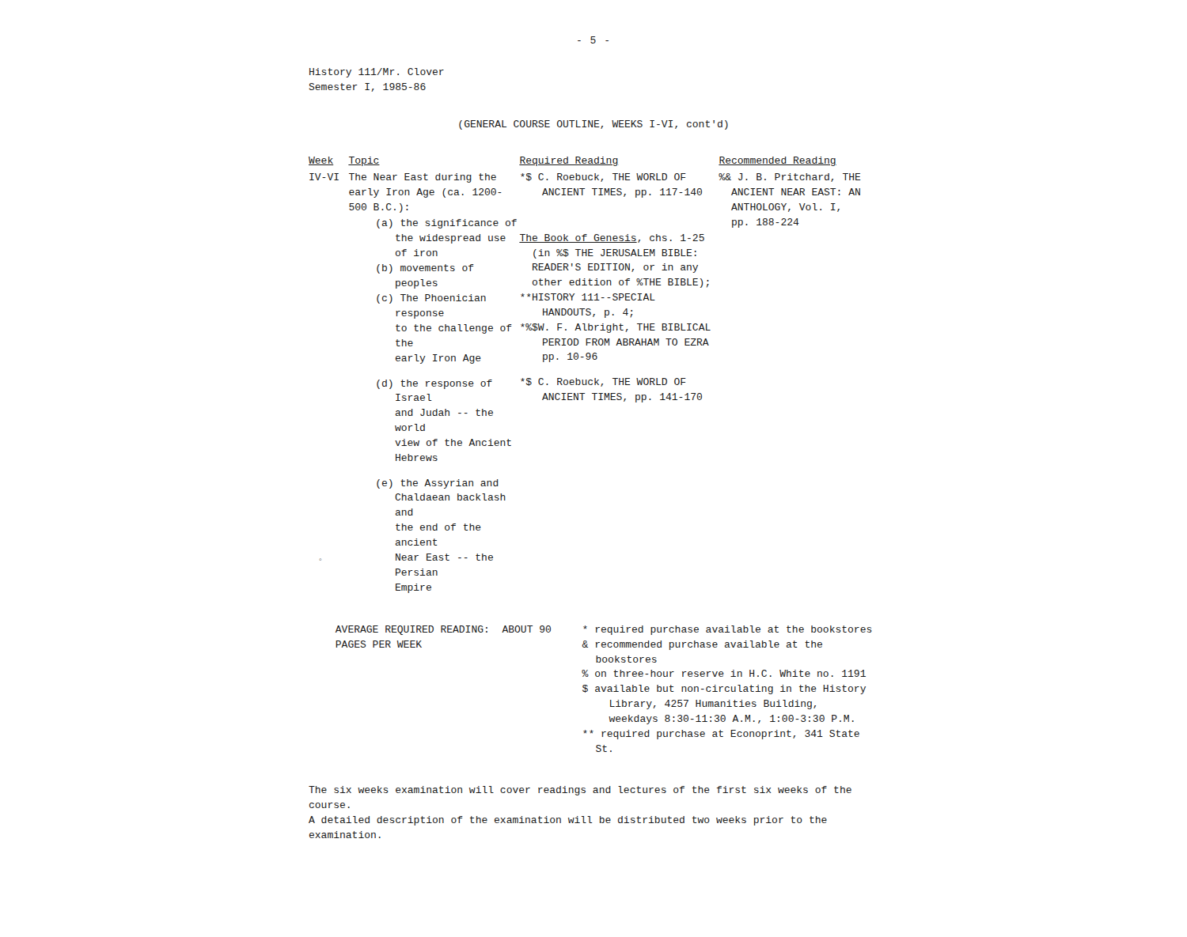- 5 -
History 111/Mr. Clover Semester I, 1985-86
(GENERAL COURSE OUTLINE, WEEKS I-VI, cont'd)
| Week | Topic | Required Reading | Recommended Reading |
| --- | --- | --- | --- |
| IV-VI | The Near East during the early Iron Age (ca. 1200- 500 B.C.): (a) the significance of the widespread use of iron (b) movements of peoples (c) The Phoenician response to the challenge of the early Iron Age (d) the response of Israel and Judah -- the world view of the Ancient Hebrews (e) the Assyrian and Chaldaean backlash and the end of the ancient Near East -- the Persian Empire | *$ C. Roebuck, THE WORLD OF ANCIENT TIMES, pp. 117-140 The Book of Genesis , chs. 1-25 (in %$ THE JERUSALEM BIBLE: READER'S EDITION, or in any other edition of %THE BIBLE); **HISTORY 111--SPECIAL HANDOUTS, p. 4; *%$W. F. Albright, THE BIBLICAL PERIOD FROM ABRAHAM TO EZRA pp. 10-96 *$ C. Roebuck, THE WORLD OF ANCIENT TIMES, pp. 141-170 | %& J. B. Pritchard, THE ANCIENT NEAR EAST: AN ANTHOLOGY, Vol. I, pp. 188-224 |
◦
AVERAGE REQUIRED READING: ABOUT 90 PAGES PER WEEK
* required purchase available at the bookstores
& recommended purchase available at the bookstores
% on three-hour reserve in H.C. White no. 1191
$ available but non-circulating in the History
Library, 4257 Humanities Building,
weekdays 8:30-11:30 A.M., 1:00-3:30 P.M.
** required purchase at Econoprint, 341 State St.
The six weeks examination will cover readings and lectures of the first six weeks of the course.
A detailed description of the examination will be distributed two weeks prior to the examination.